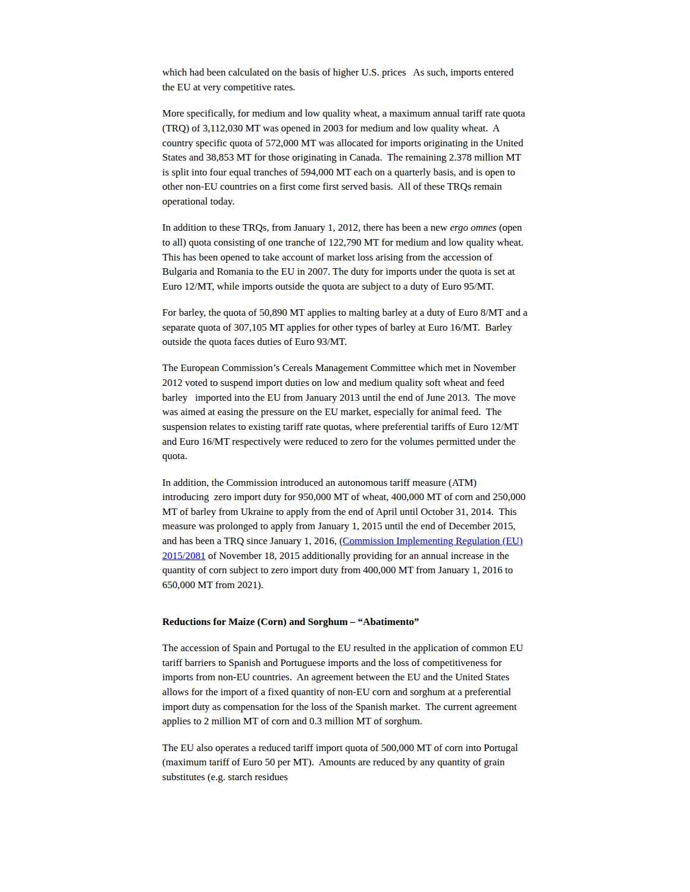which had been calculated on the basis of higher U.S. prices As such, imports entered the EU at very competitive rates.
More specifically, for medium and low quality wheat, a maximum annual tariff rate quota (TRQ) of 3,112,030 MT was opened in 2003 for medium and low quality wheat. A country specific quota of 572,000 MT was allocated for imports originating in the United States and 38,853 MT for those originating in Canada. The remaining 2.378 million MT is split into four equal tranches of 594,000 MT each on a quarterly basis, and is open to other non-EU countries on a first come first served basis. All of these TRQs remain operational today.
In addition to these TRQs, from January 1, 2012, there has been a new ergo omnes (open to all) quota consisting of one tranche of 122,790 MT for medium and low quality wheat. This has been opened to take account of market loss arising from the accession of Bulgaria and Romania to the EU in 2007. The duty for imports under the quota is set at Euro 12/MT, while imports outside the quota are subject to a duty of Euro 95/MT.
For barley, the quota of 50,890 MT applies to malting barley at a duty of Euro 8/MT and a separate quota of 307,105 MT applies for other types of barley at Euro 16/MT. Barley outside the quota faces duties of Euro 93/MT.
The European Commission’s Cereals Management Committee which met in November 2012 voted to suspend import duties on low and medium quality soft wheat and feed barley imported into the EU from January 2013 until the end of June 2013. The move was aimed at easing the pressure on the EU market, especially for animal feed. The suspension relates to existing tariff rate quotas, where preferential tariffs of Euro 12/MT and Euro 16/MT respectively were reduced to zero for the volumes permitted under the quota.
In addition, the Commission introduced an autonomous tariff measure (ATM) introducing zero import duty for 950,000 MT of wheat, 400,000 MT of corn and 250,000 MT of barley from Ukraine to apply from the end of April until October 31, 2014. This measure was prolonged to apply from January 1, 2015 until the end of December 2015, and has been a TRQ since January 1, 2016, (Commission Implementing Regulation (EU) 2015/2081 of November 18, 2015 additionally providing for an annual increase in the quantity of corn subject to zero import duty from 400,000 MT from January 1, 2016 to 650,000 MT from 2021).
Reductions for Maize (Corn) and Sorghum – “Abatimento”
The accession of Spain and Portugal to the EU resulted in the application of common EU tariff barriers to Spanish and Portuguese imports and the loss of competitiveness for imports from non-EU countries. An agreement between the EU and the United States allows for the import of a fixed quantity of non-EU corn and sorghum at a preferential import duty as compensation for the loss of the Spanish market. The current agreement applies to 2 million MT of corn and 0.3 million MT of sorghum.
The EU also operates a reduced tariff import quota of 500,000 MT of corn into Portugal (maximum tariff of Euro 50 per MT). Amounts are reduced by any quantity of grain substitutes (e.g. starch residues